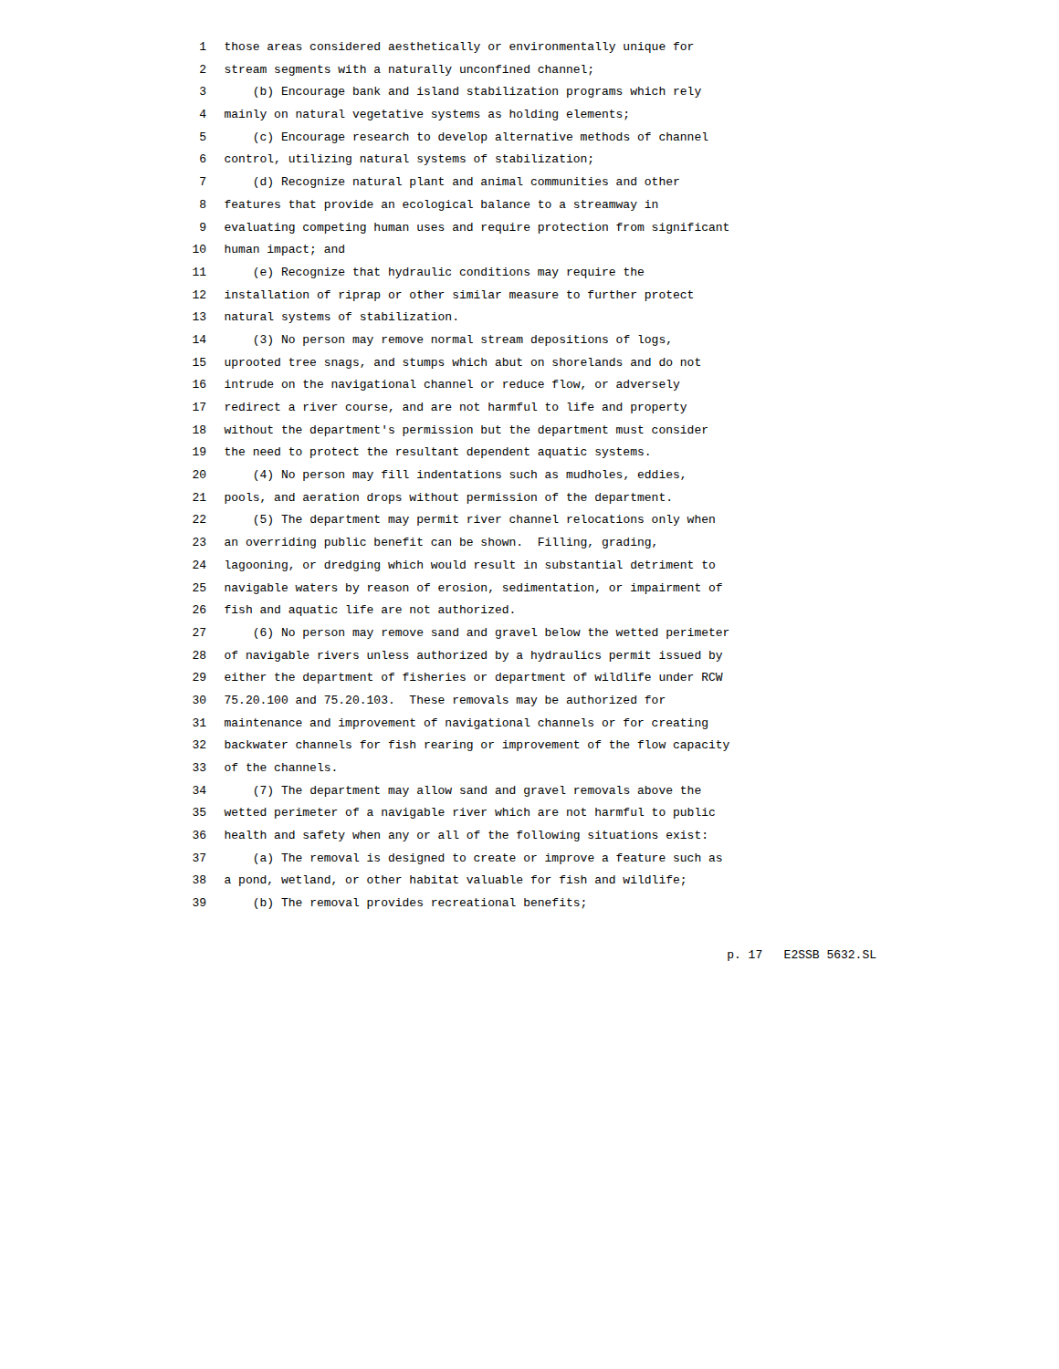those areas considered aesthetically or environmentally unique for
stream segments with a naturally unconfined channel;
(b) Encourage bank and island stabilization programs which rely
mainly on natural vegetative systems as holding elements;
(c) Encourage research to develop alternative methods of channel
control, utilizing natural systems of stabilization;
(d) Recognize natural plant and animal communities and other
features that provide an ecological balance to a streamway in
evaluating competing human uses and require protection from significant
human impact; and
(e) Recognize that hydraulic conditions may require the
installation of riprap or other similar measure to further protect
natural systems of stabilization.
(3) No person may remove normal stream depositions of logs,
uprooted tree snags, and stumps which abut on shorelands and do not
intrude on the navigational channel or reduce flow, or adversely
redirect a river course, and are not harmful to life and property
without the department's permission but the department must consider
the need to protect the resultant dependent aquatic systems.
(4) No person may fill indentations such as mudholes, eddies,
pools, and aeration drops without permission of the department.
(5) The department may permit river channel relocations only when
an overriding public benefit can be shown. Filling, grading,
lagooning, or dredging which would result in substantial detriment to
navigable waters by reason of erosion, sedimentation, or impairment of
fish and aquatic life are not authorized.
(6) No person may remove sand and gravel below the wetted perimeter
of navigable rivers unless authorized by a hydraulics permit issued by
either the department of fisheries or department of wildlife under RCW
75.20.100 and 75.20.103. These removals may be authorized for
maintenance and improvement of navigational channels or for creating
backwater channels for fish rearing or improvement of the flow capacity
of the channels.
(7) The department may allow sand and gravel removals above the
wetted perimeter of a navigable river which are not harmful to public
health and safety when any or all of the following situations exist:
(a) The removal is designed to create or improve a feature such as
a pond, wetland, or other habitat valuable for fish and wildlife;
(b) The removal provides recreational benefits;
p. 17 E2SSB 5632.SL